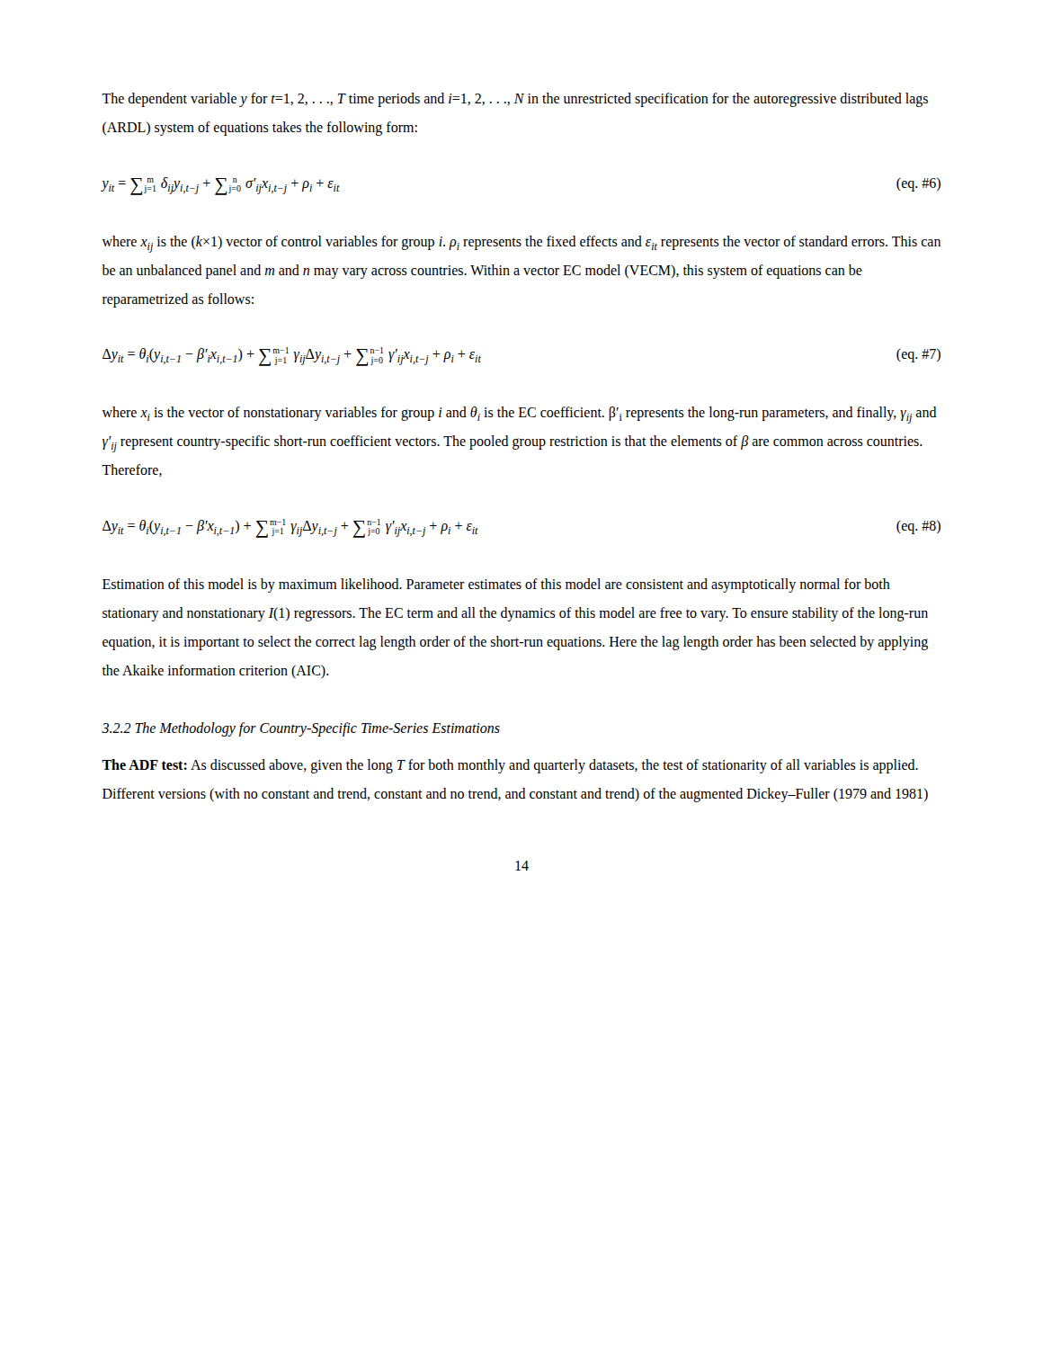The dependent variable y for t=1, 2, . . ., T time periods and i=1, 2, . . ., N in the unrestricted specification for the autoregressive distributed lags (ARDL) system of equations takes the following form:
yit = ∑mj=1 δijyi,t−j + ∑nj=0 σ′ijxi,t−j + ρi + εit (eq. #6)
where xij is the (k×1) vector of control variables for group i. ρi represents the fixed effects and εit represents the vector of standard errors. This can be an unbalanced panel and m and n may vary across countries. Within a vector EC model (VECM), this system of equations can be reparametrized as follows:
Δyit = θi(yi,t−1 − β′ixi,t−1) + ∑m−1 j=1 γij Δyi,t−j + ∑n−1 j=0 γ′ijxi,t−j + ρi + εit (eq. #7)
where xi is the vector of nonstationary variables for group i and θi is the EC coefficient. β′i represents the long-run parameters, and finally, γij and γ′ij represent country-specific short-run coefficient vectors. The pooled group restriction is that the elements of β are common across countries. Therefore,
Δyit = θi(yi,t−1 − β′xi,t−1) + ∑m−1 j=1 γij Δyi,t−j + ∑n−1 j=0 γ′ijxi,t−j + ρi + εit (eq. #8)
Estimation of this model is by maximum likelihood. Parameter estimates of this model are consistent and asymptotically normal for both stationary and nonstationary I(1) regressors. The EC term and all the dynamics of this model are free to vary. To ensure stability of the long-run equation, it is important to select the correct lag length order of the short-run equations. Here the lag length order has been selected by applying the Akaike information criterion (AIC).
3.2.2 The Methodology for Country-Specific Time-Series Estimations
The ADF test: As discussed above, given the long T for both monthly and quarterly datasets, the test of stationarity of all variables is applied. Different versions (with no constant and trend, constant and no trend, and constant and trend) of the augmented Dickey–Fuller (1979 and 1981)
14